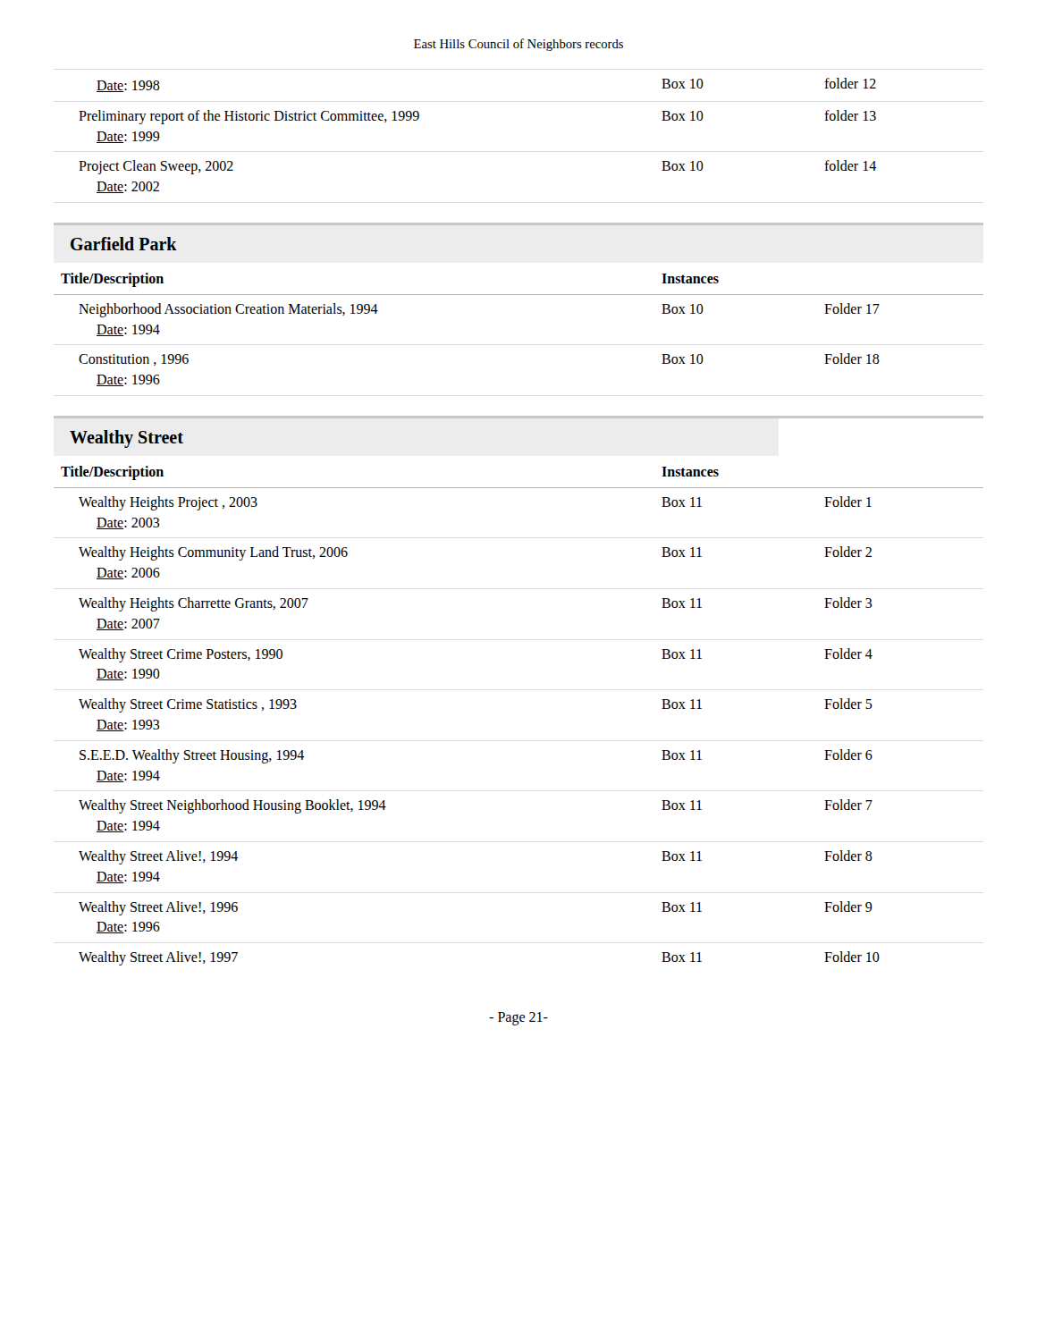East Hills Council of Neighbors records
| Date : 1998 | Box 10 | folder 12 |
| Preliminary report of the Historic District Committee, 1999 Date : 1999 | Box 10 | folder 13 |
| Project Clean Sweep, 2002 Date : 2002 | Box 10 | folder 14 |
Garfield Park
| Title/Description | Instances |
| Neighborhood Association Creation Materials, 1994 Date : 1994 | Box 10 | Folder 17 |
| Constitution , 1996 Date : 1996 | Box 10 | Folder 18 |
Wealthy Street
| Title/Description | Instances |
| Wealthy Heights Project , 2003 Date : 2003 | Box 11 | Folder 1 |
| Wealthy Heights Community Land Trust, 2006 Date : 2006 | Box 11 | Folder 2 |
| Wealthy Heights Charrette Grants, 2007 Date : 2007 | Box 11 | Folder 3 |
| Wealthy Street Crime Posters, 1990 Date : 1990 | Box 11 | Folder 4 |
| Wealthy Street Crime Statistics , 1993 Date : 1993 | Box 11 | Folder 5 |
| S.E.E.D. Wealthy Street Housing, 1994 Date : 1994 | Box 11 | Folder 6 |
| Wealthy Street Neighborhood Housing Booklet, 1994 Date : 1994 | Box 11 | Folder 7 |
| Wealthy Street Alive!, 1994 Date : 1994 | Box 11 | Folder 8 |
| Wealthy Street Alive!, 1996 Date : 1996 | Box 11 | Folder 9 |
| Wealthy Street Alive!, 1997 | Box 11 | Folder 10 |
- Page 21-